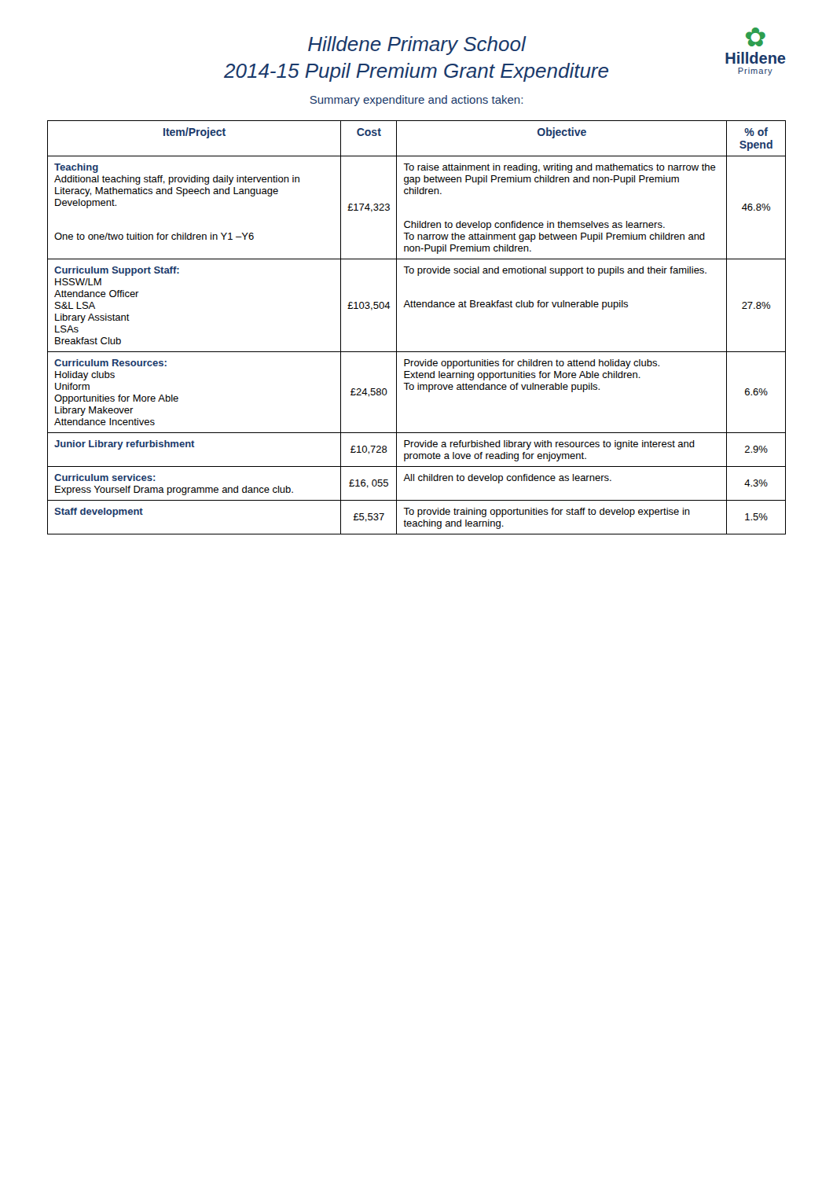✿
Hilldene
Primary
Hilldene Primary School
2014-15 Pupil Premium Grant Expenditure
Summary expenditure and actions taken:
| Item/Project | Cost | Objective | % of Spend |
| --- | --- | --- | --- |
| Teaching Additional teaching staff, providing daily intervention in Literacy, Mathematics and Speech and Language Development. One to one/two tuition for children in Y1 –Y6 | £174,323 | To raise attainment in reading, writing and mathematics to narrow the gap between Pupil Premium children and non-Pupil Premium children. Children to develop confidence in themselves as learners. To narrow the attainment gap between Pupil Premium children and non-Pupil Premium children. | 46.8% |
| Curriculum Support Staff: HSSW/LM Attendance Officer S&L LSA Library Assistant LSAs Breakfast Club | £103,504 | To provide social and emotional support to pupils and their families. Attendance at Breakfast club for vulnerable pupils | 27.8% |
| Curriculum Resources: Holiday clubs Uniform Opportunities for More Able Library Makeover Attendance Incentives | £24,580 | Provide opportunities for children to attend holiday clubs. Extend learning opportunities for More Able children. To improve attendance of vulnerable pupils. | 6.6% |
| Junior Library refurbishment | £10,728 | Provide a refurbished library with resources to ignite interest and promote a love of reading for enjoyment. | 2.9% |
| Curriculum services: Express Yourself Drama programme and dance club. | £16, 055 | All children to develop confidence as learners. | 4.3% |
| Staff development | £5,537 | To provide training opportunities for staff to develop expertise in teaching and learning. | 1.5% |